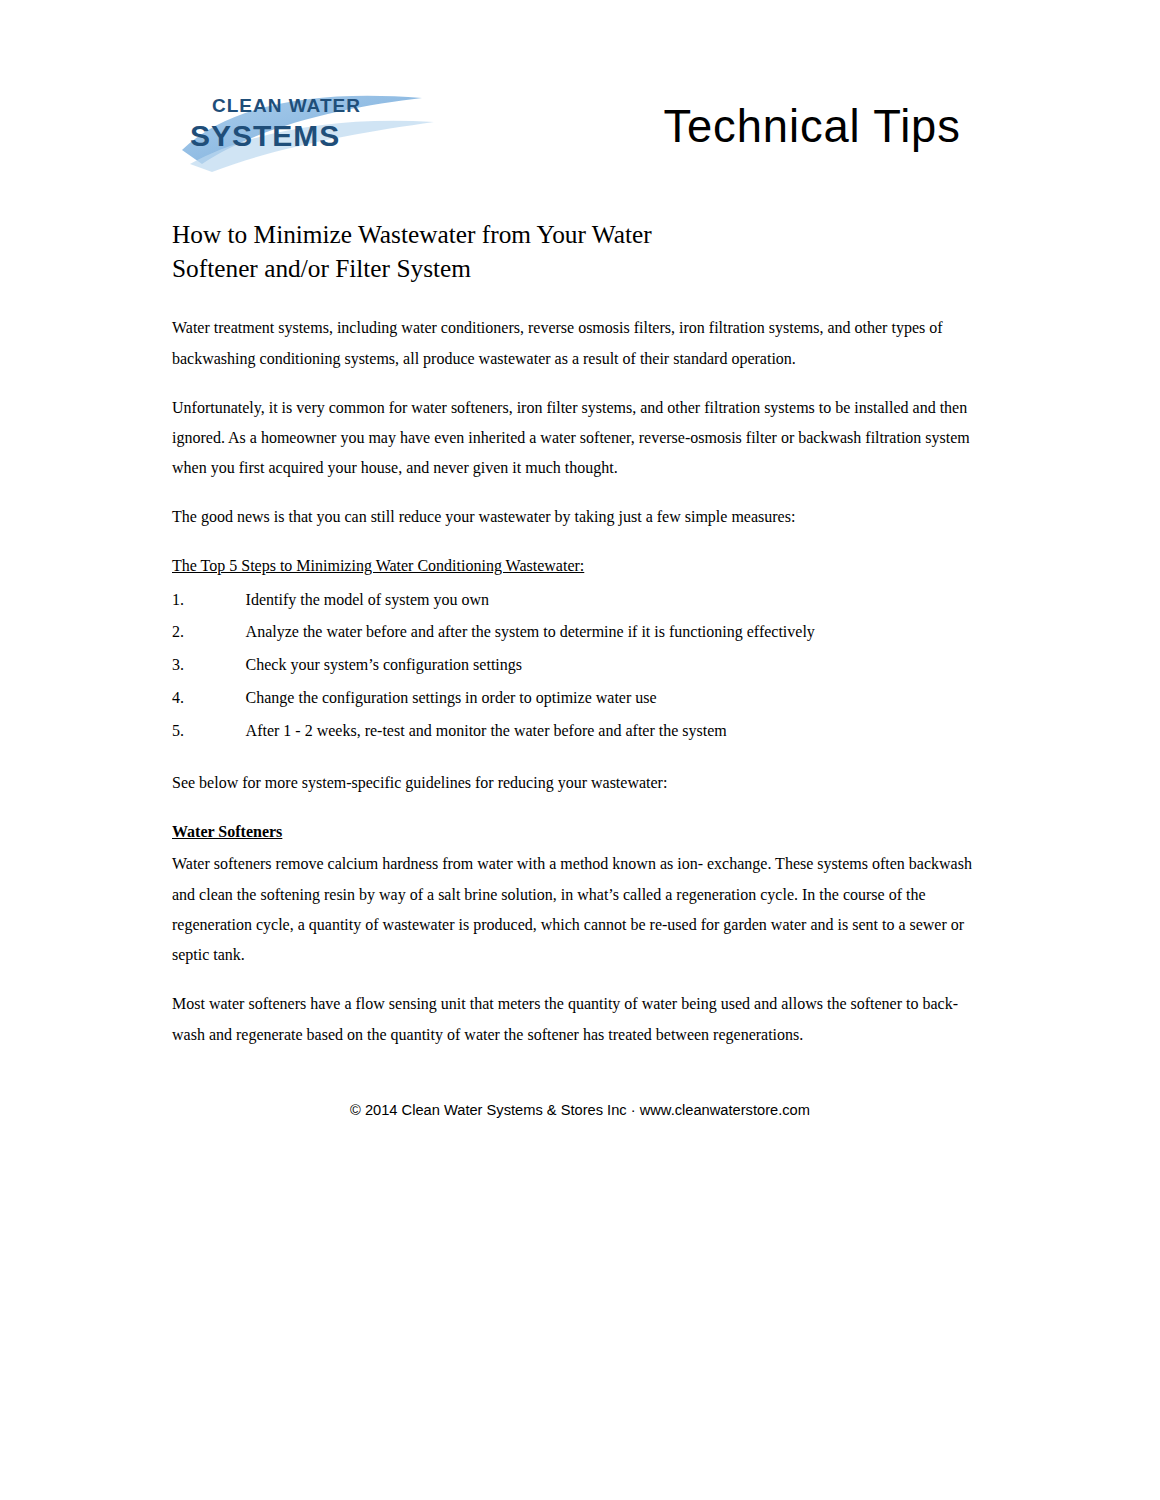CLEAN WATER SYSTEMS
Technical Tips
How to Minimize Wastewater from Your Water
Softener and/or Filter System
Water treatment systems, including water conditioners, reverse osmosis filters, iron filtration systems, and other types of backwashing conditioning systems, all produce wastewater as a result of their standard operation.
Unfortunately, it is very common for water softeners, iron filter systems, and other filtration systems to be installed and then ignored. As a homeowner you may have even inherited a water softener, reverse-osmosis filter or backwash filtration system when you first acquired your house, and never given it much thought.
The good news is that you can still reduce your wastewater by taking just a few simple measures:
The Top 5 Steps to Minimizing Water Conditioning Wastewater:
Identify the model of system you own
Analyze the water before and after the system to determine if it is functioning effectively
Check your system’s configuration settings
Change the configuration settings in order to optimize water use
After 1 - 2 weeks, re-test and monitor the water before and after the system
See below for more system-specific guidelines for reducing your wastewater:
Water Softeners
Water softeners remove calcium hardness from water with a method known as ion- exchange. These systems often backwash and clean the softening resin by way of a salt brine solution, in what’s called a regeneration cycle. In the course of the regeneration cycle, a quantity of wastewater is produced, which cannot be re-used for garden water and is sent to a sewer or septic tank.
Most water softeners have a flow sensing unit that meters the quantity of water being used and allows the softener to back-wash and regenerate based on the quantity of water the softener has treated between regenerations.
© 2014 Clean Water Systems & Stores Inc · www.cleanwaterstore.com